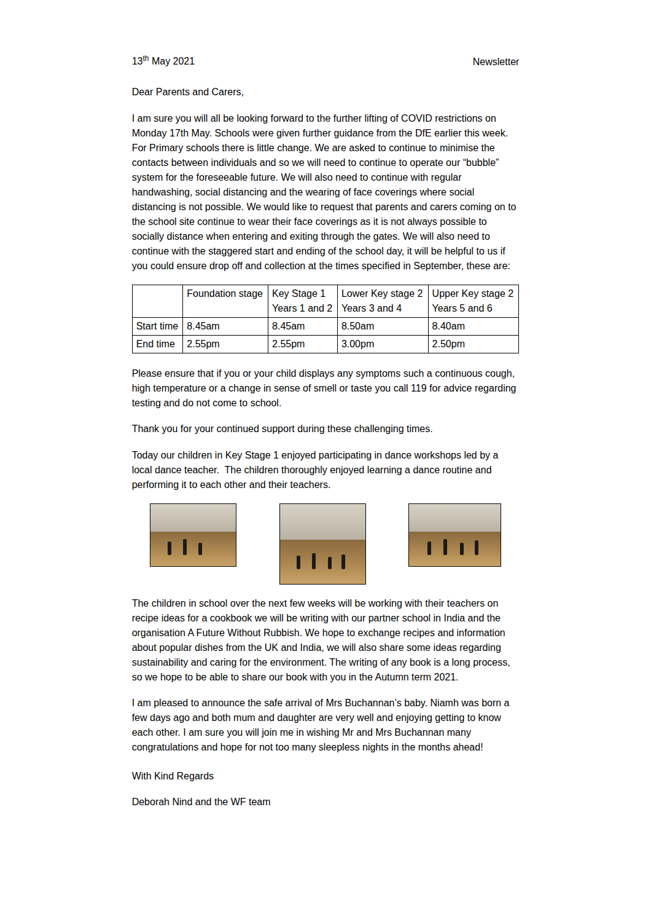13th May 2021
Newsletter
Dear Parents and Carers,
I am sure you will all be looking forward to the further lifting of COVID restrictions on Monday 17th May. Schools were given further guidance from the DfE earlier this week. For Primary schools there is little change. We are asked to continue to minimise the contacts between individuals and so we will need to continue to operate our “bubble” system for the foreseeable future. We will also need to continue with regular handwashing, social distancing and the wearing of face coverings where social distancing is not possible. We would like to request that parents and carers coming on to the school site continue to wear their face coverings as it is not always possible to socially distance when entering and exiting through the gates. We will also need to continue with the staggered start and ending of the school day, it will be helpful to us if you could ensure drop off and collection at the times specified in September, these are:
| | Foundation stage | Key Stage 1 Years 1 and 2 | Lower Key stage 2 Years 3 and 4 | Upper Key stage 2 Years 5 and 6 |
| --- | --- | --- | --- | --- |
| Start time | 8.45am | 8.45am | 8.50am | 8.40am |
| End time | 2.55pm | 2.55pm | 3.00pm | 2.50pm |
Please ensure that if you or your child displays any symptoms such a continuous cough, high temperature or a change in sense of smell or taste you call 119 for advice regarding testing and do not come to school.
Thank you for your continued support during these challenging times.
Today our children in Key Stage 1 enjoyed participating in dance workshops led by a local dance teacher. The children thoroughly enjoyed learning a dance routine and performing it to each other and their teachers.
The children in school over the next few weeks will be working with their teachers on recipe ideas for a cookbook we will be writing with our partner school in India and the organisation A Future Without Rubbish. We hope to exchange recipes and information about popular dishes from the UK and India, we will also share some ideas regarding sustainability and caring for the environment. The writing of any book is a long process, so we hope to be able to share our book with you in the Autumn term 2021.
I am pleased to announce the safe arrival of Mrs Buchannan’s baby. Niamh was born a few days ago and both mum and daughter are very well and enjoying getting to know each other. I am sure you will join me in wishing Mr and Mrs Buchannan many congratulations and hope for not too many sleepless nights in the months ahead!
With Kind Regards
Deborah Nind and the WF team